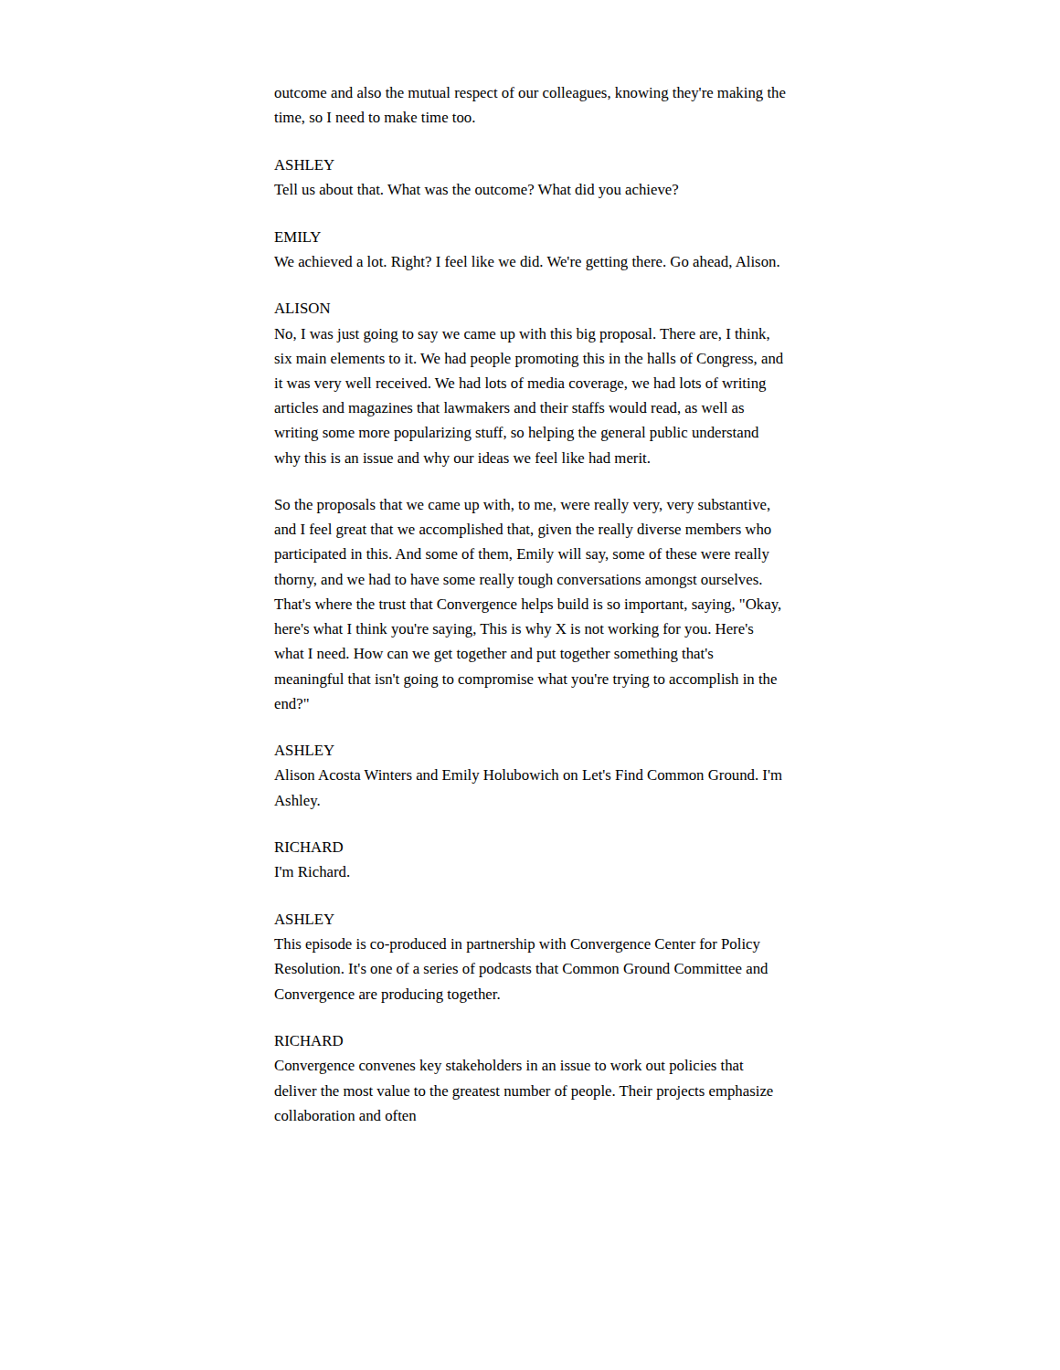outcome and also the mutual respect of our colleagues, knowing they're making the time, so I need to make time too.
ASHLEY
Tell us about that. What was the outcome? What did you achieve?
EMILY
We achieved a lot. Right? I feel like we did. We're getting there. Go ahead, Alison.
ALISON
No, I was just going to say we came up with this big proposal. There are, I think, six main elements to it. We had people promoting this in the halls of Congress, and it was very well received. We had lots of media coverage, we had lots of writing articles and magazines that lawmakers and their staffs would read, as well as writing some more popularizing stuff, so helping the general public understand why this is an issue and why our ideas we feel like had merit.
So the proposals that we came up with, to me, were really very, very substantive, and I feel great that we accomplished that, given the really diverse members who participated in this. And some of them, Emily will say, some of these were really thorny, and we had to have some really tough conversations amongst ourselves. That's where the trust that Convergence helps build is so important, saying, "Okay, here's what I think you're saying, This is why X is not working for you. Here's what I need. How can we get together and put together something that's meaningful that isn't going to compromise what you're trying to accomplish in the end?"
ASHLEY
Alison Acosta Winters and Emily Holubowich on Let's Find Common Ground. I'm Ashley.
RICHARD
I'm Richard.
ASHLEY
This episode is co-produced in partnership with Convergence Center for Policy Resolution. It's one of a series of podcasts that Common Ground Committee and Convergence are producing together.
RICHARD
Convergence convenes key stakeholders in an issue to work out policies that deliver the most value to the greatest number of people. Their projects emphasize collaboration and often